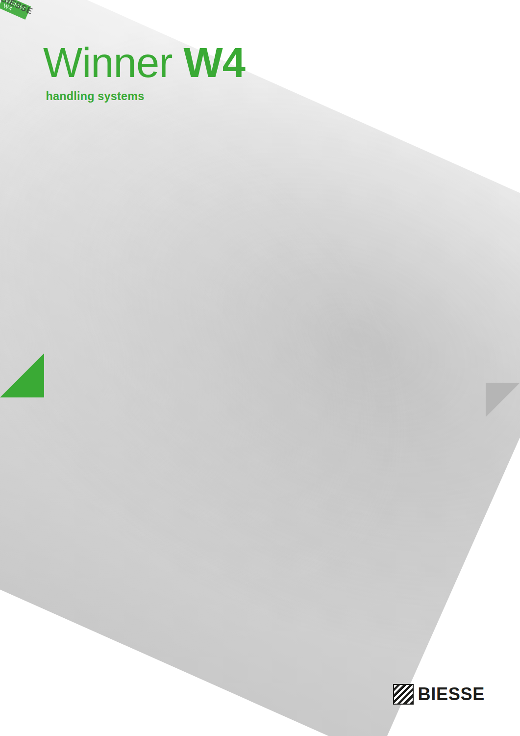Winner W4 BIESSE
Winner W4
handling systems
BIESSE